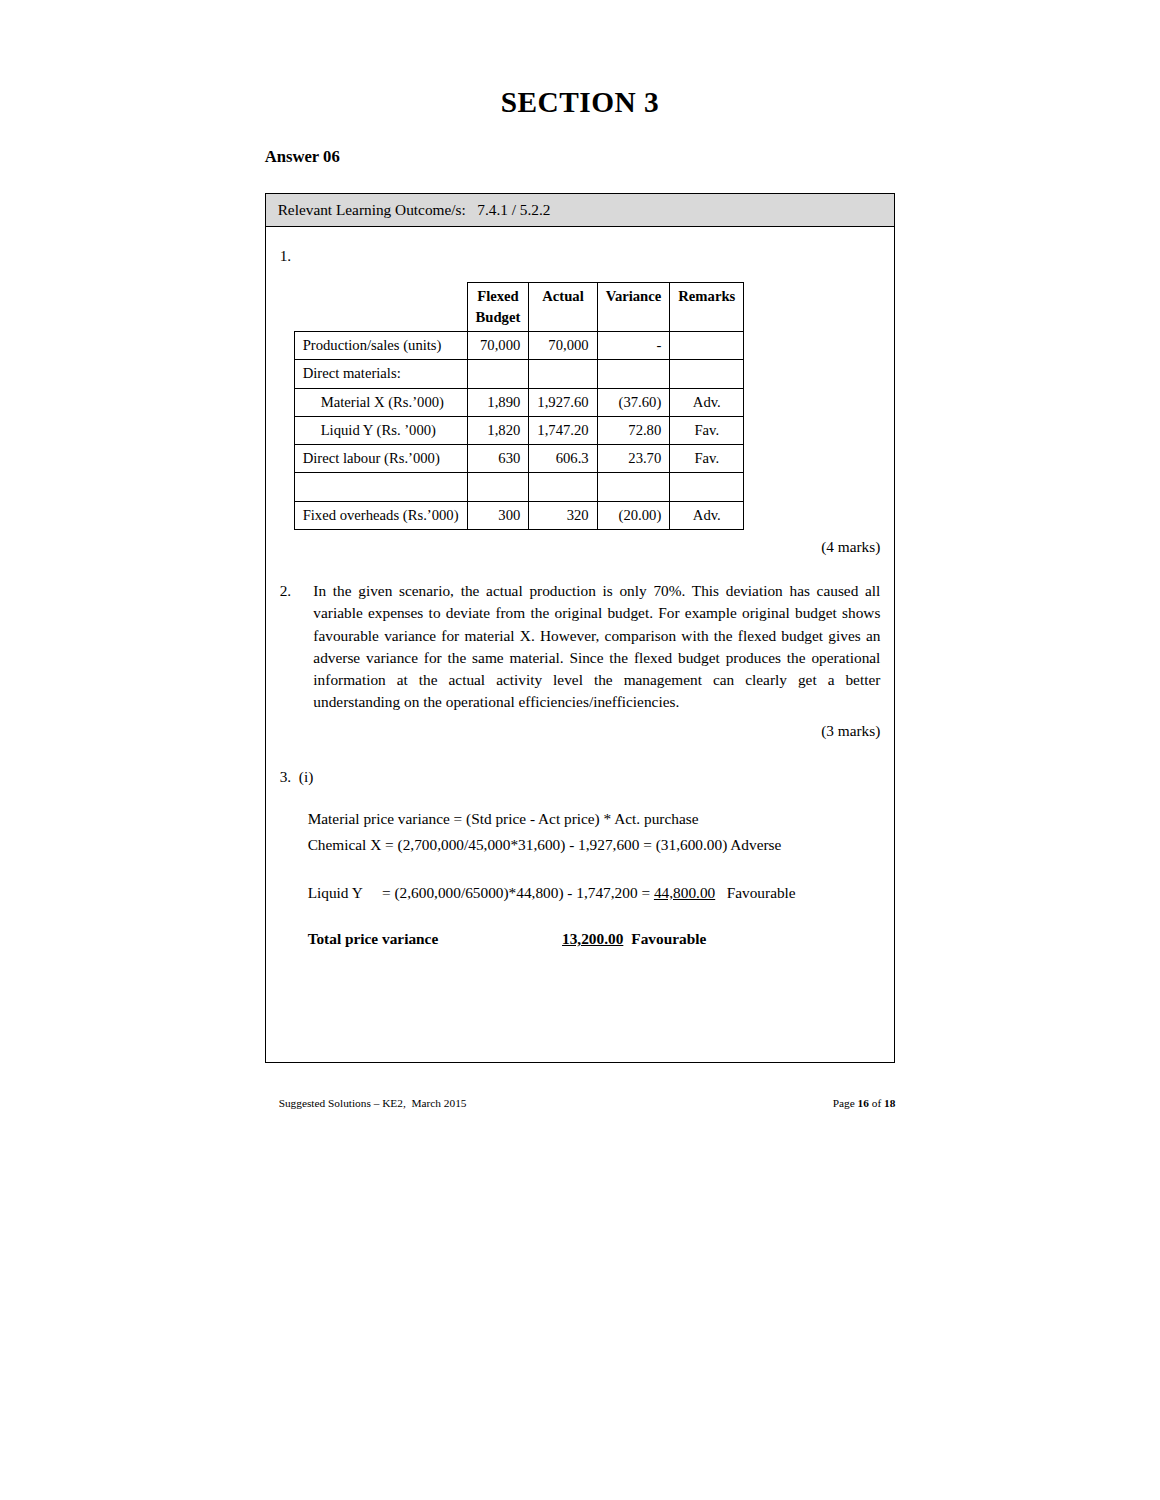SECTION 3
Answer 06
Relevant Learning Outcome/s: 7.4.1 / 5.2.2
1.
| | Flexed Budget | Actual | Variance | Remarks |
| --- | --- | --- | --- | --- |
| Production/sales (units) | 70,000 | 70,000 | - | |
| Direct materials: | | | | |
| Material X (Rs.’000) | 1,890 | 1,927.60 | (37.60) | Adv. |
| Liquid Y (Rs. ’000) | 1,820 | 1,747.20 | 72.80 | Fav. |
| Direct labour (Rs.’000) | 630 | 606.3 | 23.70 | Fav. |
| Fixed overheads (Rs.’000) | 300 | 320 | (20.00) | Adv. |
(4 marks)
2.
In the given scenario, the actual production is only 70%. This deviation has caused all variable expenses to deviate from the original budget. For example original budget shows favourable variance for material X. However, comparison with the flexed budget gives an adverse variance for the same material. Since the flexed budget produces the operational information at the actual activity level the management can clearly get a better understanding on the operational efficiencies/inefficiencies.
(3 marks)
3. (i)
Material price variance = (Std price - Act price) * Act. purchase
Chemical X = (2,700,000/45,000*31,600) - 1,927,600 = (31,600.00) Adverse
Liquid Y = (2,600,000/65000)*44,800) - 1,747,200 = 44,800.00 Favourable
Total price variance 13,200.00 Favourable
Suggested Solutions – KE2, March 2015
Page 16 of 18